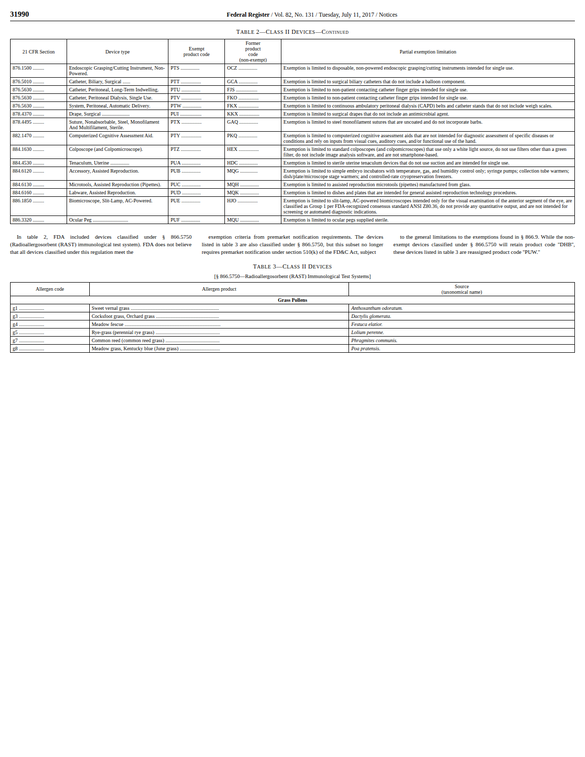31990
Federal Register / Vol. 82, No. 131 / Tuesday, July 11, 2017 / Notices
TABLE 2—CLASS II DEVICES—Continued
| 21 CFR Section | Device type | Exempt product code | Former product code (non-exempt) | Partial exemption limitation |
| --- | --- | --- | --- | --- |
| 876.1500 ......... | Endoscopic Grasping/Cutting Instrument, Non-Powered. | PTS ............... | OCZ ............... | Exemption is limited to disposable, non-powered endoscopic grasping/cutting instruments intended for single use. |
| 876.5010 ......... | Catheter, Biliary, Surgical ...... | PTT ................ | GCA ............... | Exemption is limited to surgical biliary catheters that do not include a balloon component. |
| 876.5630 ......... | Catheter, Peritoneal, Long-Term Indwelling. | PTU ............... | FJS ................. | Exemption is limited to non-patient contacting catheter finger grips intended for single use. |
| 876.5630 ......... | Catheter, Peritoneal Dialysis, Single Use. | PTV ................ | FKO ................ | Exemption is limited to non-patient contacting catheter finger grips intended for single use. |
| 876.5630 ......... | System, Peritoneal, Automatic Delivery. | PTW ............... | FKX ................ | Exemption is limited to continuous ambulatory peritoneal dialysis (CAPD) belts and catheter stands that do not include weigh scales. |
| 878.4370 ......... | Drape, Surgical ...................... | PUI ................. | KKX ................ | Exemption is limited to surgical drapes that do not include an antimicrobial agent. |
| 878.4495 ......... | Suture, Nonabsorbable, Steel, Monofilament And Multifilament, Sterile. | PTX ................ | GAQ ............... | Exemption is limited to steel monofilament sutures that are uncoated and do not incorporate barbs. |
| 882.1470 ......... | Computerized Cognitive Assessment Aid. | PTY ................ | PKQ ............... | Exemption is limited to computerized cognitive assessment aids that are not intended for diagnostic assessment of specific diseases or conditions and rely on inputs from visual cues, auditory cues, and/or functional use of the hand. |
| 884.1630 ......... | Colposcope (and Colpomicroscope). | PTZ ................ | HEX ................ | Exemption is limited to standard colposcopes (and colpomicroscopes) that use only a white light source, do not use filters other than a green filter, do not include image analysis software, and are not smartphone-based. |
| 884.4530 ......... | Tenaculum, Uterine ............... | PUA ............... | HDC ............... | Exemption is limited to sterile uterine tenaculum devices that do not use suction and are intended for single use. |
| 884.6120 ......... | Accessory, Assisted Reproduction. | PUB ............... | MQG .............. | Exemption is limited to simple embryo incubators with temperature, gas, and humidity control only; syringe pumps; collection tube warmers; dish/plate/microscope stage warmers; and controlled-rate cryopreservation freezers. |
| 884.6130 ......... | Microtools, Assisted Reproduction (Pipettes). | PUC ............... | MQH ............... | Exemption is limited to assisted reproduction microtools (pipettes) manufactured from glass. |
| 884.6160 ......... | Labware, Assisted Reproduction. | PUD ............... | MQK ............... | Exemption is limited to dishes and plates that are intended for general assisted reproduction technology procedures. |
| 886.1850 ......... | Biomicroscope, Slit-Lamp, AC-Powered. | PUE ............... | HJO ................ | Exemption is limited to slit-lamp, AC-powered biomicroscopes intended only for the visual examination of the anterior segment of the eye, are classified as Group 1 per FDA-recognized consensus standard ANSI Z80.36, do not provide any quantitative output, and are not intended for screening or automated diagnostic indications. |
| 886.3320 ......... | Ocular Peg ............................ | PUF ............... | MQU ............... | Exemption is limited to ocular pegs supplied sterile. |
In table 2, FDA included devices classified under § 866.5750 (Radioallergosorbent (RAST) immunological test system). FDA does not believe that all devices classified under this regulation meet the
exemption criteria from premarket notification requirements. The devices listed in table 3 are also classified under § 866.5750, but this subset no longer requires premarket notification under section 510(k) of the FD&C Act, subject
to the general limitations to the exemptions found in § 866.9. While the non-exempt devices classified under § 866.5750 will retain product code ''DHB'', these devices listed in table 3 are reassigned product code ''PUW.''
TABLE 3—CLASS II DEVICES
[§ 866.5750—Radioallergosorbent (RAST) Immunological Test Systems]
| Allergen code | Allergen product | Source (taxonomical name) |
| --- | --- | --- |
| Grass Pollens |
| g1 .................... | Sweet vernal grass ...................................................................... | Anthoxanthum odoratum. |
| g3 .................... | Cocksfoot grass, Orchard grass .................................................. | Dactylis glomerata. |
| g4 .................... | Meadow fescue ............................................................................ | Festuca elatior. |
| g5 .................... | Rye-grass (perennial rye grass) ................................................... | Lolium perenne. |
| g7 .................... | Common reed (common reed grass) ........................................... | Phragmites communis. |
| g8 .................... | Meadow grass, Kentucky blue (June grass) ................................ | Poa pratensis. |